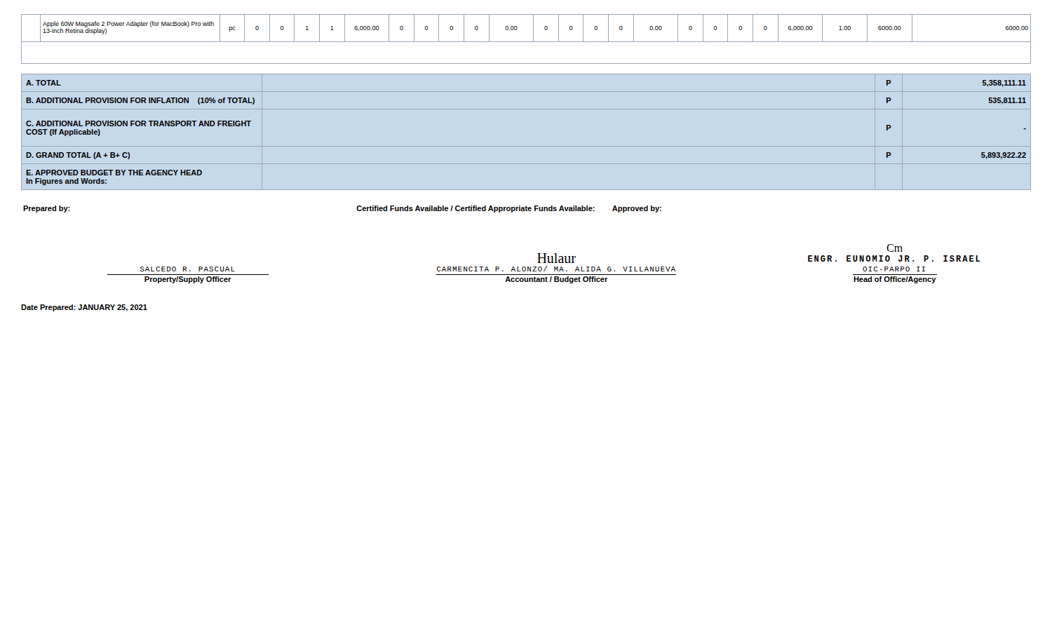| | Apple 60W Magsafe 2 Power Adapter (for MacBook) Pro with 13-inch Retina display) | pc | 0 | 0 | 1 | 1 | 6,000.00 | 0 | 0 | 0 | 0 | 0.00 | 0 | 0 | 0 | 0 | 0.00 | 0 | 0 | 0 | 0 | 6,000.00 | 1.00 | 6000.00 | 6000.00 |
| A. TOTAL | | P | 5,358,111.11 |
| B. ADDITIONAL PROVISION FOR INFLATION (10% of TOTAL) | | P | 535,811.11 |
| C. ADDITIONAL PROVISION FOR TRANSPORT AND FREIGHT COST (If Applicable) | | P | - |
| D. GRAND TOTAL (A + B+ C) | | P | 5,893,922.22 |
| E. APPROVED BUDGET BY THE AGENCY HEAD In Figures and Words: | | | |
| Prepared by: | Certified Funds Available / Certified Appropriate Funds Available: Approved by: | |
| SALCEDO R. PASCUAL Property/Supply Officer | Hulaur CARMENCITA P. ALONZO/ MA. ALIDA G. VILLANUEVA Accountant / Budget Officer | Cm ENGR. EUNOMIO JR. P. ISRAEL OIC-PARPO II Head of Office/Agency |
Date Prepared: JANUARY 25, 2021